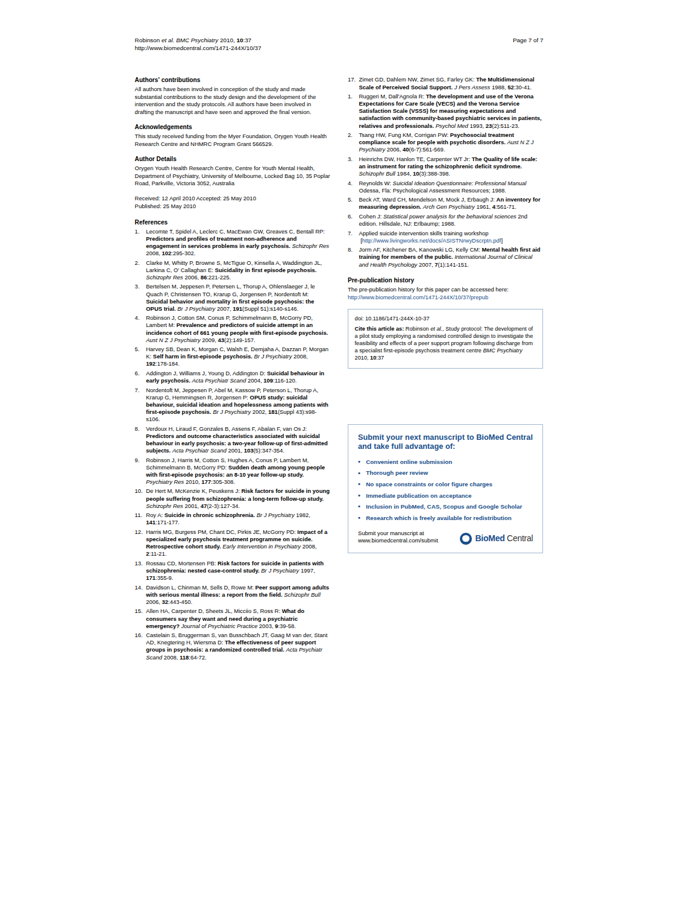Robinson et al. BMC Psychiatry 2010, 10:37
http://www.biomedcentral.com/1471-244X/10/37
Page 7 of 7
Authors' contributions
All authors have been involved in conception of the study and made substantial contributions to the study design and the development of the intervention and the study protocols. All authors have been involved in drafting the manuscript and have seen and approved the final version.
Acknowledgements
This study received funding from the Myer Foundation, Orygen Youth Health Research Centre and NHMRC Program Grant 566529.
Author Details
Orygen Youth Health Research Centre, Centre for Youth Mental Health, Department of Psychiatry, University of Melbourne, Locked Bag 10, 35 Poplar Road, Parkville, Victoria 3052, Australia
Received: 12 April 2010 Accepted: 25 May 2010
Published: 25 May 2010
References
Lecomte T, Spidel A, Leclerc C, MacEwan GW, Greaves C, Bentall RP: Predictors and profiles of treatment non-adherence and engagement in services problems in early psychosis. Schizophr Res 2008, 102:295-302.
Clarke M, Whitty P, Browne S, McTigue O, Kinsella A, Waddington JL, Larkina C, O' Callaghan E: Suicidality in first episode psychosis. Schizophr Res 2006, 86:221-225.
Bertelsen M, Jeppesen P, Petersen L, Thorup A, Ohlenslaeger J, le Quach P, Christensen TO, Krarup G, Jorgensen P, Nordentoft M: Suicidal behavior and mortality in first episode psychosis: the OPUS trial. Br J Psychiatry 2007, 191(Suppl 51):s140-s146.
Robinson J, Cotton SM, Conus P, Schimmelmann B, McGorry PD, Lambert M: Prevalence and predictors of suicide attempt in an incidence cohort of 661 young people with first-episode psychosis. Aust N Z J Psychiatry 2009, 43(2):149-157.
Harvey SB, Dean K, Morgan C, Walsh E, Demjaha A, Dazzan P, Morgan K: Self harm in first-episode psychosis. Br J Psychiatry 2008, 192:178-184.
Addington J, Williams J, Young D, Addington D: Suicidal behaviour in early psychosis. Acta Psychiatr Scand 2004, 109:116-120.
Nordentoft M, Jeppesen P, Abel M, Kassow P, Peterson L, Thorup A, Krarup G, Hemmingsen R, Jorgensen P: OPUS study: suicidal behaviour, suicidal ideation and hopelessness among patients with first-episode psychosis. Br J Psychiatry 2002, 181(Suppl 43):s98-s106.
Verdoux H, Liraud F, Gonzales B, Assens F, Abalan F, van Os J: Predictors and outcome characteristics associated with suicidal behaviour in early psychosis: a two-year follow-up of first-admitted subjects. Acta Psychiatr Scand 2001, 103(5):347-354.
Robinson J, Harris M, Cotton S, Hughes A, Conus P, Lambert M, Schimmelmann B, McGorry PD: Sudden death among young people with first-episode psychosis: an 8-10 year follow-up study. Psychiatry Res 2010, 177:305-308.
De Hert M, McKenzie K, Peuskens J: Risk factors for suicide in young people suffering from schizophrenia: a long-term follow-up study. Schizophr Res 2001, 47(2-3):127-34.
Roy A: Suicide in chronic schizophrenia. Br J Psychiatry 1982, 141:171-177.
Harris MG, Burgess PM, Chant DC, Pirkis JE, McGorry PD: Impact of a specialized early psychosis treatment programme on suicide. Retrospective cohort study. Early Intervention in Psychiatry 2008, 2:11-21.
Rossau CD, Mortensen PB: Risk factors for suicide in patients with schizophrenia: nested case-control study. Br J Psychiatry 1997, 171:355-9.
Davidson L, Chinman M, Sells D, Rowe M: Peer support among adults with serious mental illness: a report from the field. Schizophr Bull 2006, 32:443-450.
Allen HA, Carpenter D, Sheets JL, Micciio S, Ross R: What do consumers say they want and need during a psychiatric emergency? Journal of Psychiatric Practice 2003, 9:39-58.
Castelain S, Bruggerman S, van Busschbach JT, Gaag M van der, Stant AD, Knegtering H, Wiersma D: The effectiveness of peer support groups in psychosis: a randomized controlled trial. Acta Psychiatr Scand 2008, 118:64-72.
Zimet GD, Dahlem NW, Zimet SG, Farley GK: The Multidimensional Scale of Perceived Social Support. J Pers Assess 1988, 52:30-41.
Ruggeri M, Dall'Agnola R: The development and use of the Verona Expectations for Care Scale (VECS) and the Verona Service Satisfaction Scale (VSSS) for measuring expectations and satisfaction with community-based psychiatric services in patients, relatives and professionals. Psychol Med 1993, 23(2):511-23.
Tsang HW, Fung KM, Corrigan PW: Psychosocial treatment compliance scale for people with psychotic disorders. Aust N Z J Psychiatry 2006, 40(6-7):561-569.
Heinrichs DW, Hanlon TE, Carpenter WT Jr: The Quality of life scale: an instrument for rating the schizophrenic deficit syndrome. Schizophr Bull 1984, 10(3):388-398.
Reynolds W: Suicidal Ideation Questionnaire: Professional Manual Odessa, Fla: Psychological Assessment Resources; 1988.
Beck AT, Ward CH, Mendelson M, Mock J, Erbaugh J: An inventory for measuring depression. Arch Gen Psychiatry 1961, 4:561-71.
Cohen J: Statistical power analysis for the behavioral sciences 2nd edition. Hillsdale, NJ: Erlbaump; 1988.
Applied suicide intervention skills training workshop [http://www.livingworks.net/docs/ASISTNrwyDscrptn.pdf]
Jorm AF, Kitchener BA, Kanowski LG, Kelly CM: Mental health first aid training for members of the public. International Journal of Clinical and Health Psychology 2007, 7(1):141-151.
Pre-publication history
The pre-publication history for this paper can be accessed here:
http://www.biomedcentral.com/1471-244X/10/37/prepub
doi: 10.1186/1471-244X-10-37
Cite this article as: Robinson et al., Study protocol: The development of a pilot study employing a randomised controlled design to investigate the feasibility and effects of a peer support program following discharge from a specialist first-episode psychosis treatment centre BMC Psychiatry 2010, 10:37
Submit your next manuscript to BioMed Central
and take full advantage of:
Convenient online submission
Thorough peer review
No space constraints or color figure charges
Immediate publication on acceptance
Inclusion in PubMed, CAS, Scopus and Google Scholar
Research which is freely available for redistribution
Submit your manuscript at
www.biomedcentral.com/submit
BioMed Central